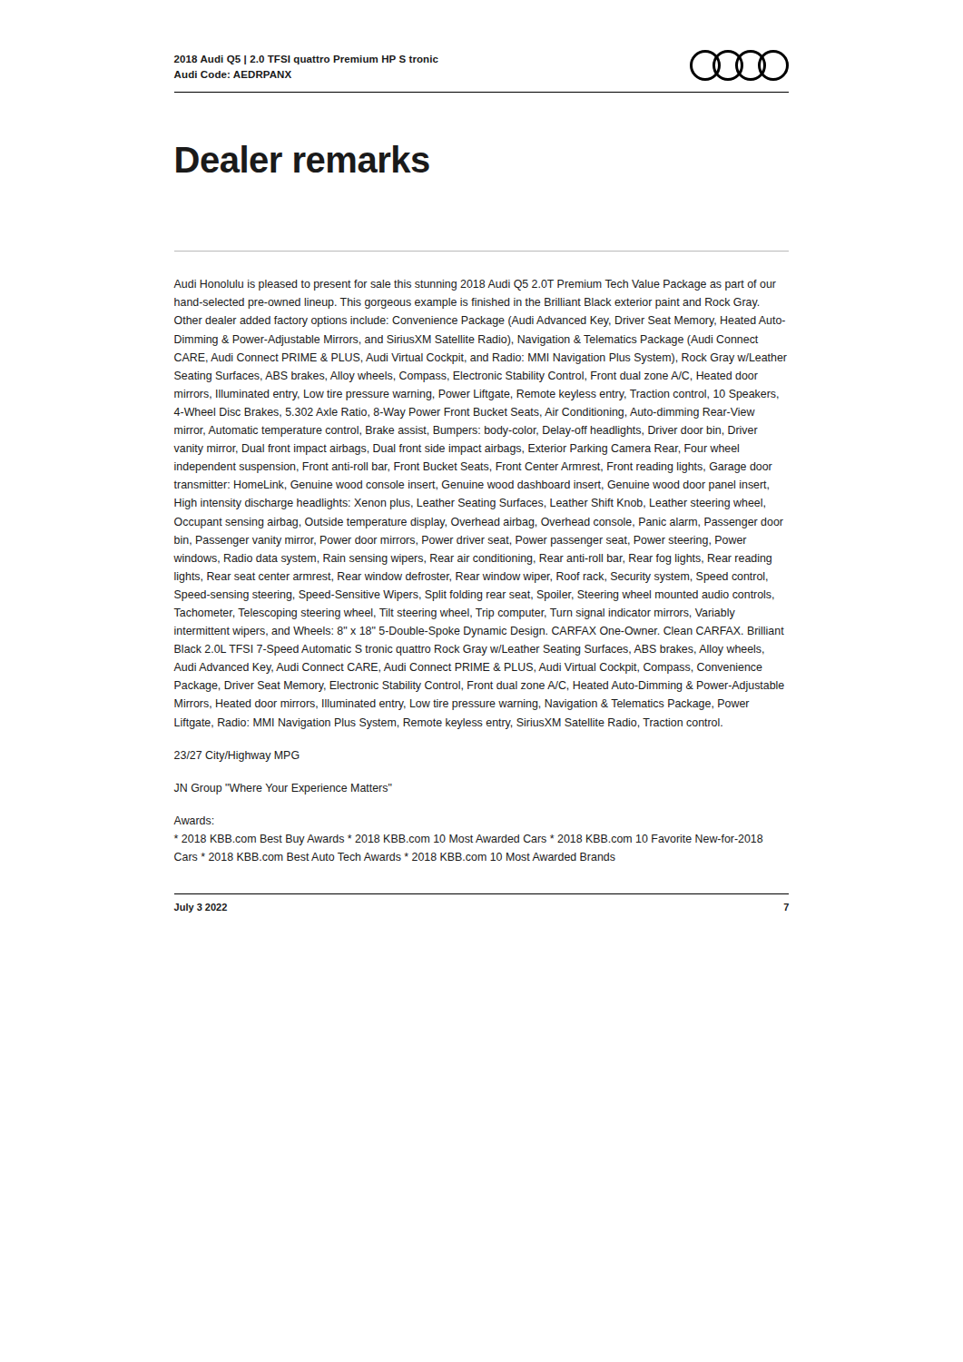2018 Audi Q5 | 2.0 TFSI quattro Premium HP S tronic
Audi Code: AEDRPANX
Dealer remarks
Audi Honolulu is pleased to present for sale this stunning 2018 Audi Q5 2.0T Premium Tech Value Package as part of our hand-selected pre-owned lineup. This gorgeous example is finished in the Brilliant Black exterior paint and Rock Gray. Other dealer added factory options include: Convenience Package (Audi Advanced Key, Driver Seat Memory, Heated Auto-Dimming & Power-Adjustable Mirrors, and SiriusXM Satellite Radio), Navigation & Telematics Package (Audi Connect CARE, Audi Connect PRIME & PLUS, Audi Virtual Cockpit, and Radio: MMI Navigation Plus System), Rock Gray w/Leather Seating Surfaces, ABS brakes, Alloy wheels, Compass, Electronic Stability Control, Front dual zone A/C, Heated door mirrors, Illuminated entry, Low tire pressure warning, Power Liftgate, Remote keyless entry, Traction control, 10 Speakers, 4-Wheel Disc Brakes, 5.302 Axle Ratio, 8-Way Power Front Bucket Seats, Air Conditioning, Auto-dimming Rear-View mirror, Automatic temperature control, Brake assist, Bumpers: body-color, Delay-off headlights, Driver door bin, Driver vanity mirror, Dual front impact airbags, Dual front side impact airbags, Exterior Parking Camera Rear, Four wheel independent suspension, Front anti-roll bar, Front Bucket Seats, Front Center Armrest, Front reading lights, Garage door transmitter: HomeLink, Genuine wood console insert, Genuine wood dashboard insert, Genuine wood door panel insert, High intensity discharge headlights: Xenon plus, Leather Seating Surfaces, Leather Shift Knob, Leather steering wheel, Occupant sensing airbag, Outside temperature display, Overhead airbag, Overhead console, Panic alarm, Passenger door bin, Passenger vanity mirror, Power door mirrors, Power driver seat, Power passenger seat, Power steering, Power windows, Radio data system, Rain sensing wipers, Rear air conditioning, Rear anti-roll bar, Rear fog lights, Rear reading lights, Rear seat center armrest, Rear window defroster, Rear window wiper, Roof rack, Security system, Speed control, Speed-sensing steering, Speed-Sensitive Wipers, Split folding rear seat, Spoiler, Steering wheel mounted audio controls, Tachometer, Telescoping steering wheel, Tilt steering wheel, Trip computer, Turn signal indicator mirrors, Variably intermittent wipers, and Wheels: 8" x 18" 5-Double-Spoke Dynamic Design. CARFAX One-Owner. Clean CARFAX. Brilliant Black 2.0L TFSI 7-Speed Automatic S tronic quattro Rock Gray w/Leather Seating Surfaces, ABS brakes, Alloy wheels, Audi Advanced Key, Audi Connect CARE, Audi Connect PRIME & PLUS, Audi Virtual Cockpit, Compass, Convenience Package, Driver Seat Memory, Electronic Stability Control, Front dual zone A/C, Heated Auto-Dimming & Power-Adjustable Mirrors, Heated door mirrors, Illuminated entry, Low tire pressure warning, Navigation & Telematics Package, Power Liftgate, Radio: MMI Navigation Plus System, Remote keyless entry, SiriusXM Satellite Radio, Traction control.
23/27 City/Highway MPG
JN Group "Where Your Experience Matters"
Awards:
* 2018 KBB.com Best Buy Awards * 2018 KBB.com 10 Most Awarded Cars * 2018 KBB.com 10 Favorite New-for-2018 Cars * 2018 KBB.com Best Auto Tech Awards * 2018 KBB.com 10 Most Awarded Brands
July 3 2022 7